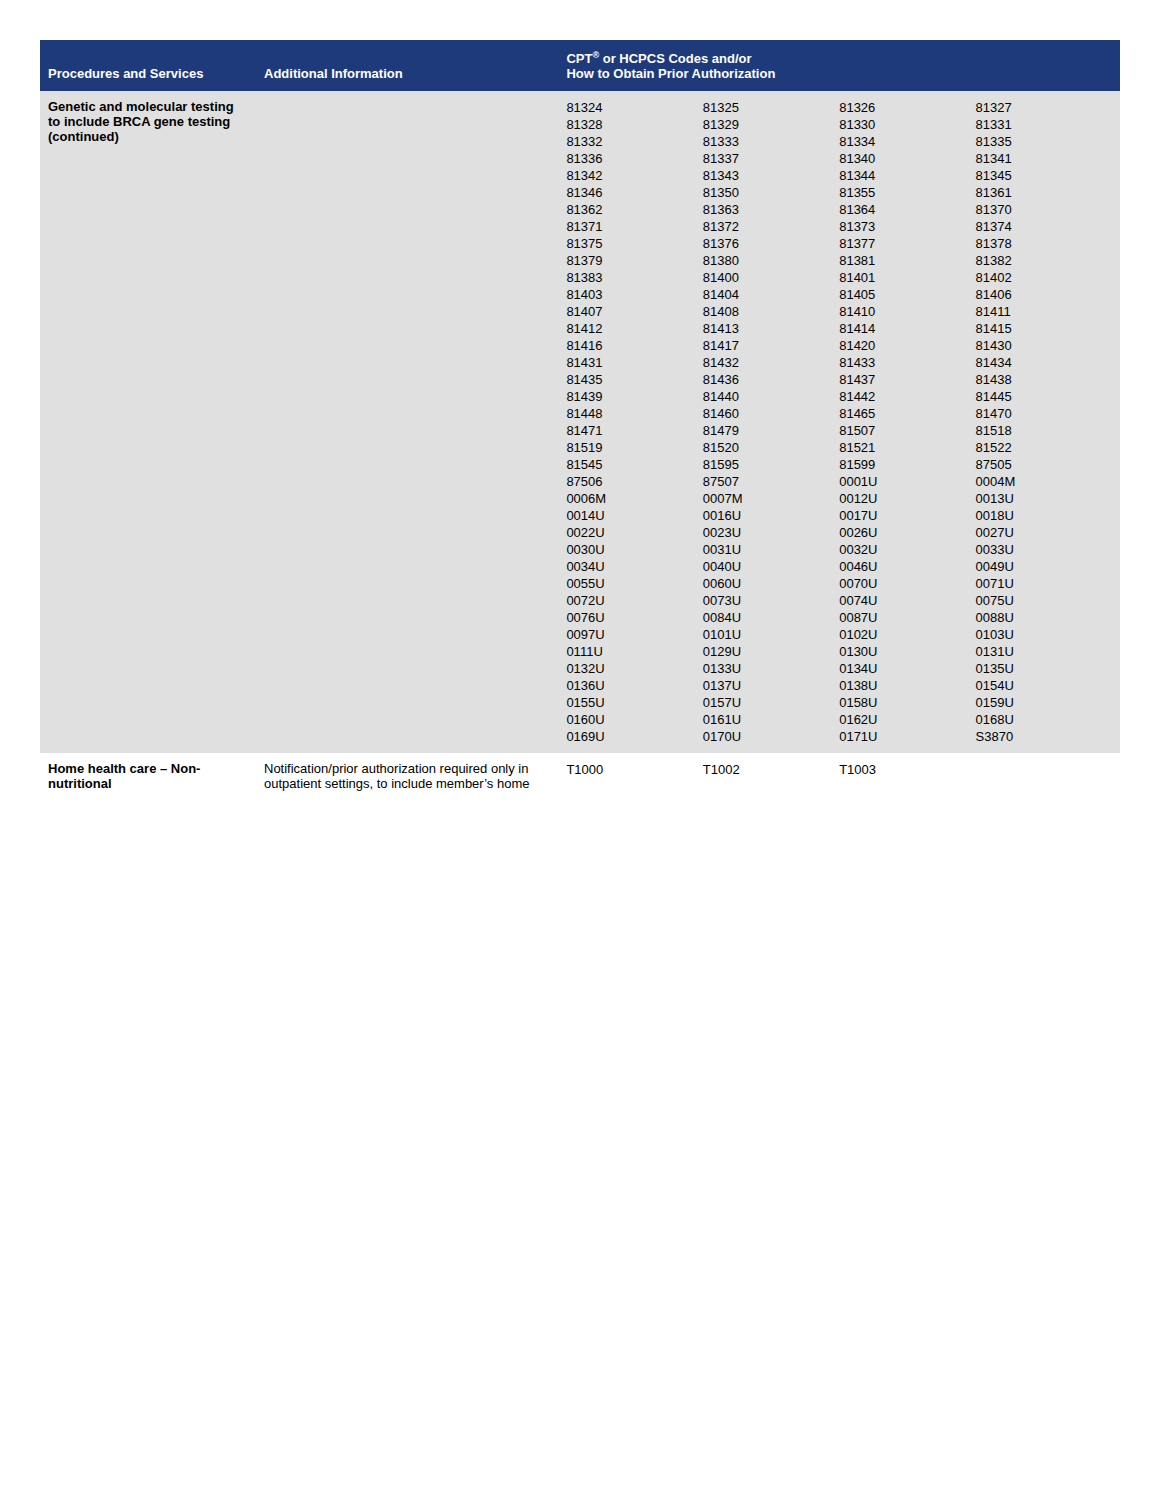| Procedures and Services | Additional Information | CPT ® or HCPCS Codes and/or How to Obtain Prior Authorization |
| --- | --- | --- |
| Genetic and molecular testing to include BRCA gene testing (continued) | | / 81324 / 81325 / 81326 / 81327 / / 81328 / 81329 / 81330 / 81331 / / 81332 / 81333 / 81334 / 81335 / / 81336 / 81337 / 81340 / 81341 / / 81342 / 81343 / 81344 / 81345 / / 81346 / 81350 / 81355 / 81361 / / 81362 / 81363 / 81364 / 81370 / / 81371 / 81372 / 81373 / 81374 / / 81375 / 81376 / 81377 / 81378 / / 81379 / 81380 / 81381 / 81382 / / 81383 / 81400 / 81401 / 81402 / / 81403 / 81404 / 81405 / 81406 / / 81407 / 81408 / 81410 / 81411 / / 81412 / 81413 / 81414 / 81415 / / 81416 / 81417 / 81420 / 81430 / / 81431 / 81432 / 81433 / 81434 / / 81435 / 81436 / 81437 / 81438 / / 81439 / 81440 / 81442 / 81445 / / 81448 / 81460 / 81465 / 81470 / / 81471 / 81479 / 81507 / 81518 / / 81519 / 81520 / 81521 / 81522 / / 81545 / 81595 / 81599 / 87505 / / 87506 / 87507 / 0001U / 0004M / / 0006M / 0007M / 0012U / 0013U / / 0014U / 0016U / 0017U / 0018U / / 0022U / 0023U / 0026U / 0027U / / 0030U / 0031U / 0032U / 0033U / / 0034U / 0040U / 0046U / 0049U / / 0055U / 0060U / 0070U / 0071U / / 0072U / 0073U / 0074U / 0075U / / 0076U / 0084U / 0087U / 0088U / / 0097U / 0101U / 0102U / 0103U / / 0111U / 0129U / 0130U / 0131U / / 0132U / 0133U / 0134U / 0135U / / 0136U / 0137U / 0138U / 0154U / / 0155U / 0157U / 0158U / 0159U / / 0160U / 0161U / 0162U / 0168U / / 0169U / 0170U / 0171U / S3870 / |
| Home health care – Non-nutritional | Notification/prior authorization required only in outpatient settings, to include member’s home | / T1000 / T1002 / T1003 / / |